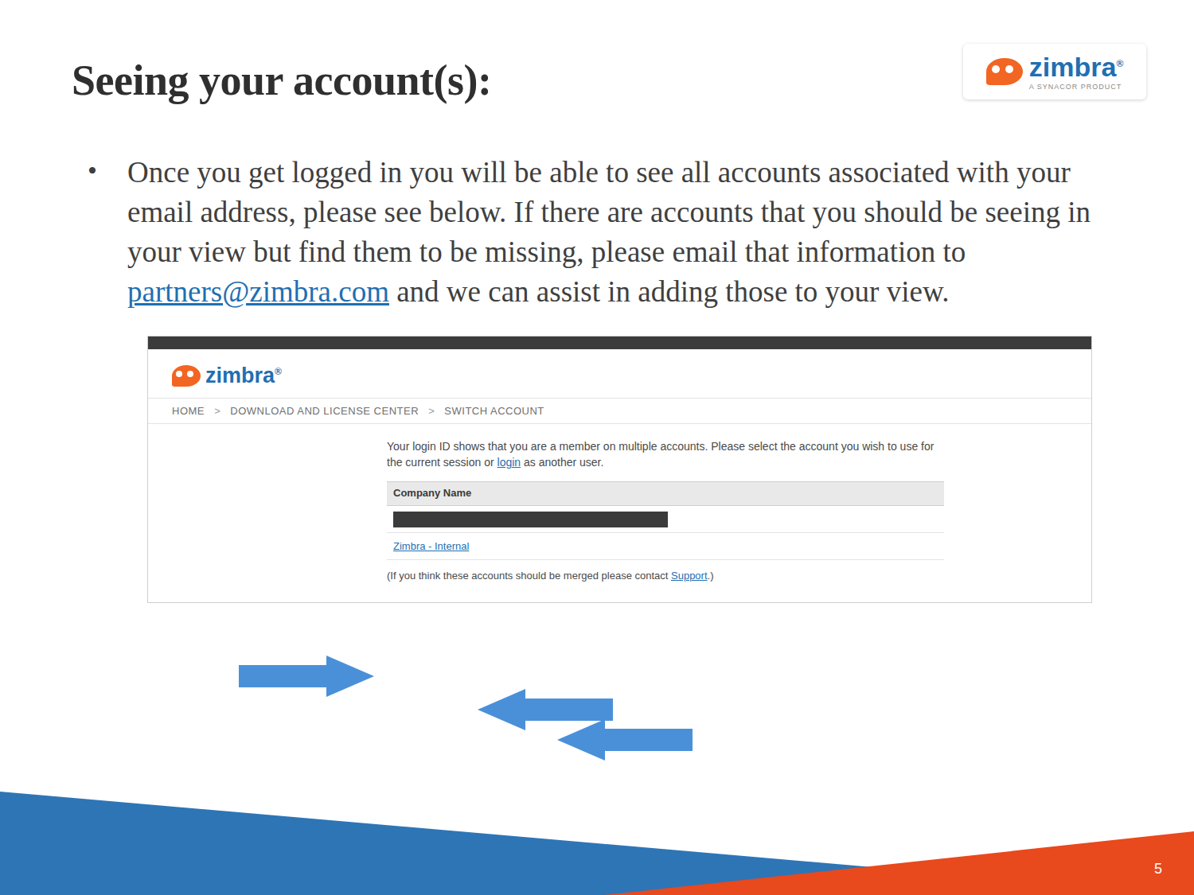Seeing your account(s):
zimbra®
A SYNACOR PRODUCT
Once you get logged in you will be able to see all accounts associated with your email address, please see below. If there are accounts that you should be seeing in your view but find them to be missing, please email that information to partners@zimbra.com and we can assist in adding those to your view.
zimbra®
HOME > DOWNLOAD AND LICENSE CENTER > SWITCH ACCOUNT
Your login ID shows that you are a member on multiple accounts. Please select the account you wish to use for the current session or login as another user.
Company Name
Zimbra - Internal
(If you think these accounts should be merged please contact Support.)
5